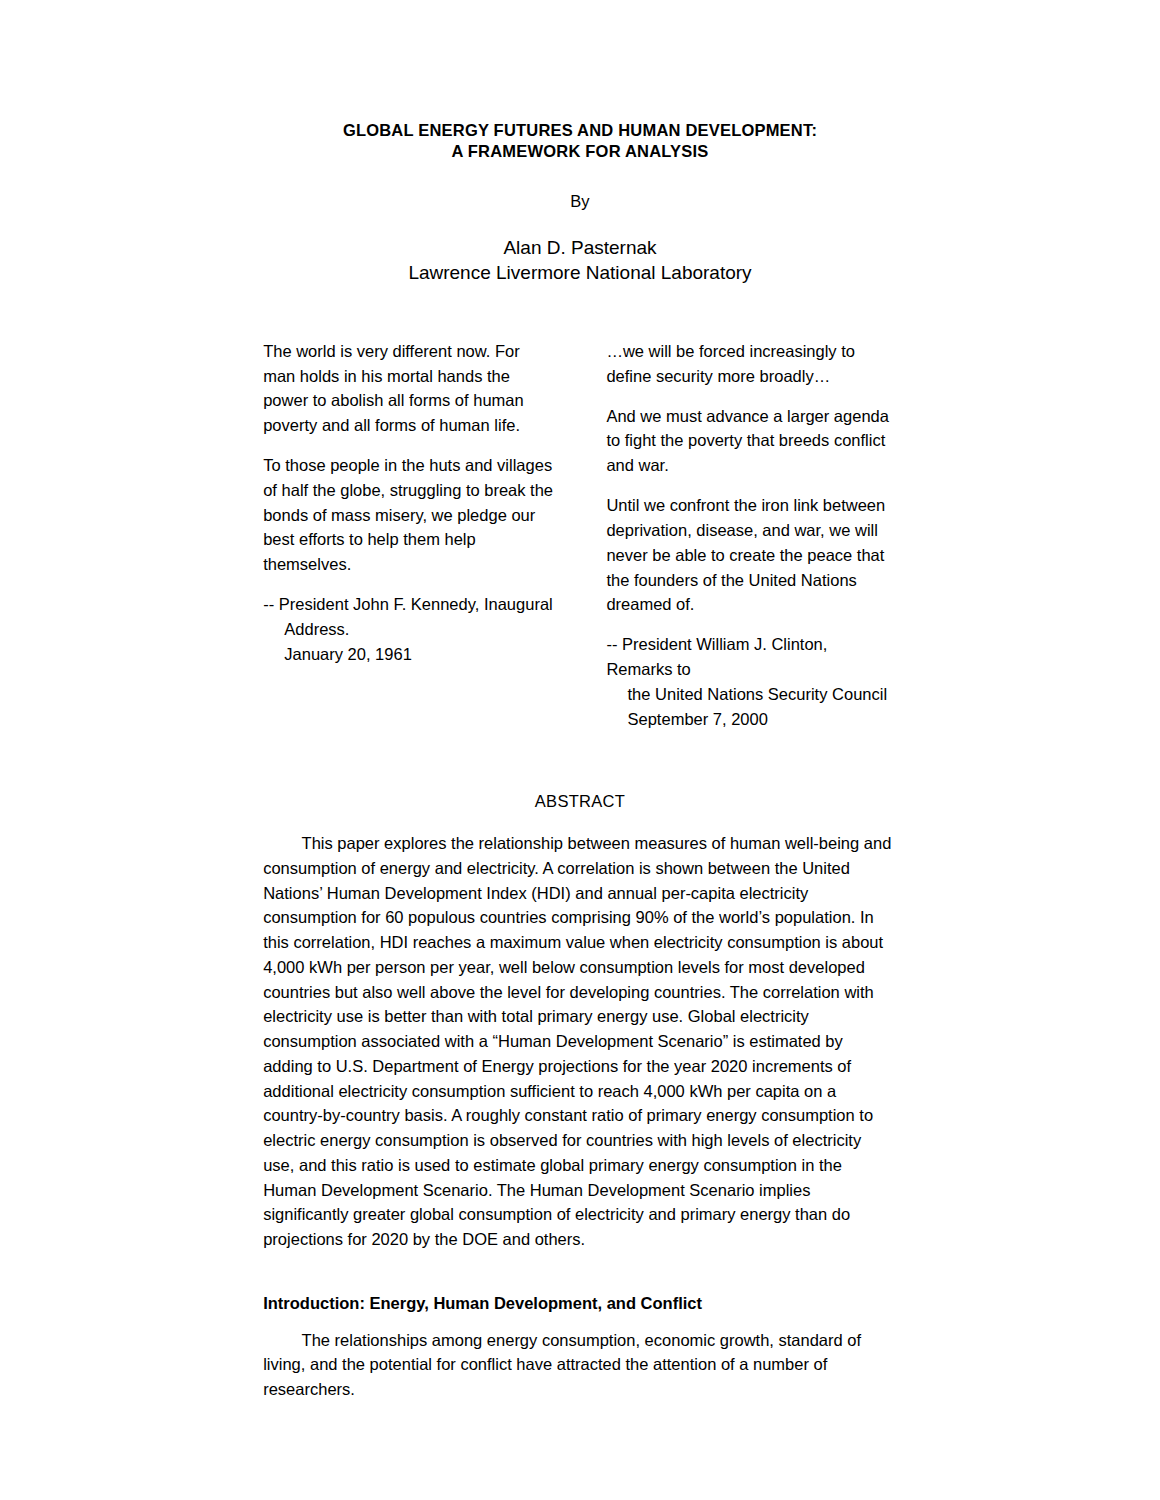Global Energy Futures and Human Development:
A Framework for Analysis
By
Alan D. Pasternak
Lawrence Livermore National Laboratory
The world is very different now. For man holds in his mortal hands the power to abolish all forms of human poverty and all forms of human life.
To those people in the huts and villages of half the globe, struggling to break the bonds of mass misery, we pledge our best efforts to help them help themselves.
-- President John F. Kennedy, InauguralAddress. January 20, 1961
…we will be forced increasingly to define security more broadly…
And we must advance a larger agenda to fight the poverty that breeds conflict and war.
Until we confront the iron link between deprivation, disease, and war, we will never be able to create the peace that the founders of the United Nations dreamed of.
-- President William J. Clinton, Remarks tothe United Nations Security Council September 7, 2000
Abstract
This paper explores the relationship between measures of human well-being and consumption of energy and electricity. A correlation is shown between the United Nations’ Human Development Index (HDI) and annual per-capita electricity consumption for 60 populous countries comprising 90% of the world’s population. In this correlation, HDI reaches a maximum value when electricity consumption is about 4,000 kWh per person per year, well below consumption levels for most developed countries but also well above the level for developing countries. The correlation with electricity use is better than with total primary energy use. Global electricity consumption associated with a “Human Development Scenario” is estimated by adding to U.S. Department of Energy projections for the year 2020 increments of additional electricity consumption sufficient to reach 4,000 kWh per capita on a country-by-country basis. A roughly constant ratio of primary energy consumption to electric energy consumption is observed for countries with high levels of electricity use, and this ratio is used to estimate global primary energy consumption in the Human Development Scenario. The Human Development Scenario implies significantly greater global consumption of electricity and primary energy than do projections for 2020 by the DOE and others.
Introduction: Energy, Human Development, and Conflict
The relationships among energy consumption, economic growth, standard of living, and the potential for conflict have attracted the attention of a number of researchers.